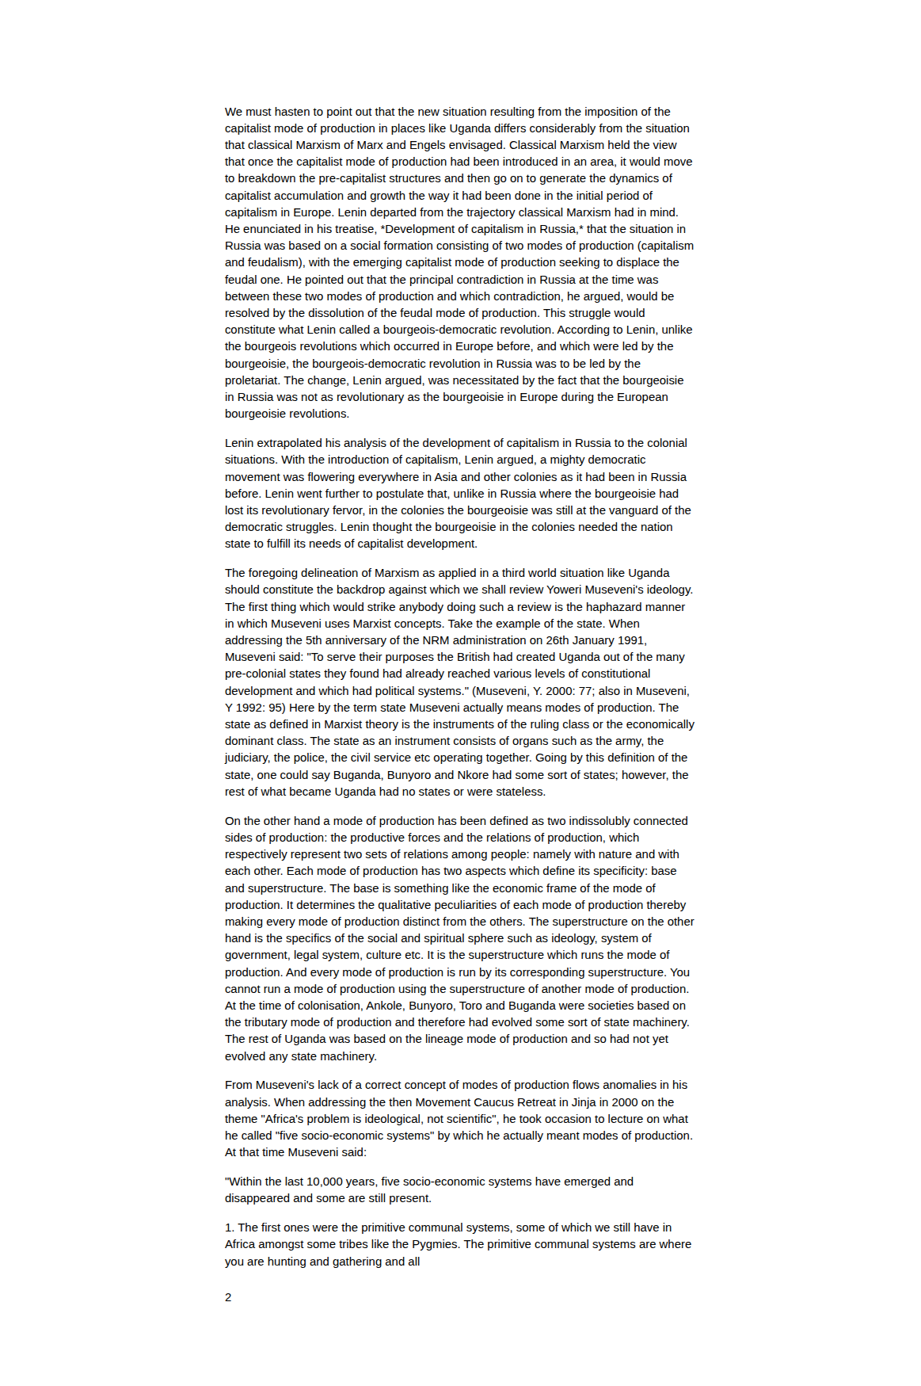We must hasten to point out that the new situation resulting from the imposition of the capitalist mode of production in places like Uganda differs considerably from the situation that classical Marxism of Marx and Engels envisaged. Classical Marxism held the view that once the capitalist mode of production had been introduced in an area, it would move to breakdown the pre-capitalist structures and then go on to generate the dynamics of capitalist accumulation and growth the way it had been done in the initial period of capitalism in Europe. Lenin departed from the trajectory classical Marxism had in mind. He enunciated in his treatise, *Development of capitalism in Russia,* that the situation in Russia was based on a social formation consisting of two modes of production (capitalism and feudalism), with the emerging capitalist mode of production seeking to displace the feudal one. He pointed out that the principal contradiction in Russia at the time was between these two modes of production and which contradiction, he argued, would be resolved by the dissolution of the feudal mode of production. This struggle would constitute what Lenin called a bourgeois-democratic revolution. According to Lenin, unlike the bourgeois revolutions which occurred in Europe before, and which were led by the bourgeoisie, the bourgeois-democratic revolution in Russia was to be led by the proletariat. The change, Lenin argued, was necessitated by the fact that the bourgeoisie in Russia was not as revolutionary as the bourgeoisie in Europe during the European bourgeoisie revolutions.
Lenin extrapolated his analysis of the development of capitalism in Russia to the colonial situations. With the introduction of capitalism, Lenin argued, a mighty democratic movement was flowering everywhere in Asia and other colonies as it had been in Russia before. Lenin went further to postulate that, unlike in Russia where the bourgeoisie had lost its revolutionary fervor, in the colonies the bourgeoisie was still at the vanguard of the democratic struggles. Lenin thought the bourgeoisie in the colonies needed the nation state to fulfill its needs of capitalist development.
The foregoing delineation of Marxism as applied in a third world situation like Uganda should constitute the backdrop against which we shall review Yoweri Museveni's ideology. The first thing which would strike anybody doing such a review is the haphazard manner in which Museveni uses Marxist concepts. Take the example of the state. When addressing the 5th anniversary of the NRM administration on 26th January 1991, Museveni said: "To serve their purposes the British had created Uganda out of the many pre-colonial states they found had already reached various levels of constitutional development and which had political systems." (Museveni, Y. 2000: 77; also in Museveni, Y 1992: 95) Here by the term state Museveni actually means modes of production. The state as defined in Marxist theory is the instruments of the ruling class or the economically dominant class. The state as an instrument consists of organs such as the army, the judiciary, the police, the civil service etc operating together. Going by this definition of the state, one could say Buganda, Bunyoro and Nkore had some sort of states; however, the rest of what became Uganda had no states or were stateless.
On the other hand a mode of production has been defined as two indissolubly connected sides of production: the productive forces and the relations of production, which respectively represent two sets of relations among people: namely with nature and with each other. Each mode of production has two aspects which define its specificity: base and superstructure. The base is something like the economic frame of the mode of production. It determines the qualitative peculiarities of each mode of production thereby making every mode of production distinct from the others. The superstructure on the other hand is the specifics of the social and spiritual sphere such as ideology, system of government, legal system, culture etc. It is the superstructure which runs the mode of production. And every mode of production is run by its corresponding superstructure. You cannot run a mode of production using the superstructure of another mode of production. At the time of colonisation, Ankole, Bunyoro, Toro and Buganda were societies based on the tributary mode of production and therefore had evolved some sort of state machinery. The rest of Uganda was based on the lineage mode of production and so had not yet evolved any state machinery.
From Museveni's lack of a correct concept of modes of production flows anomalies in his analysis. When addressing the then Movement Caucus Retreat in Jinja in 2000 on the theme "Africa's problem is ideological, not scientific", he took occasion to lecture on what he called "five socio-economic systems" by which he actually meant modes of production. At that time Museveni said:
"Within the last 10,000 years, five socio-economic systems have emerged and disappeared and some are still present.
1. The first ones were the primitive communal systems, some of which we still have in Africa amongst some tribes like the Pygmies. The primitive communal systems are where you are hunting and gathering and all
2